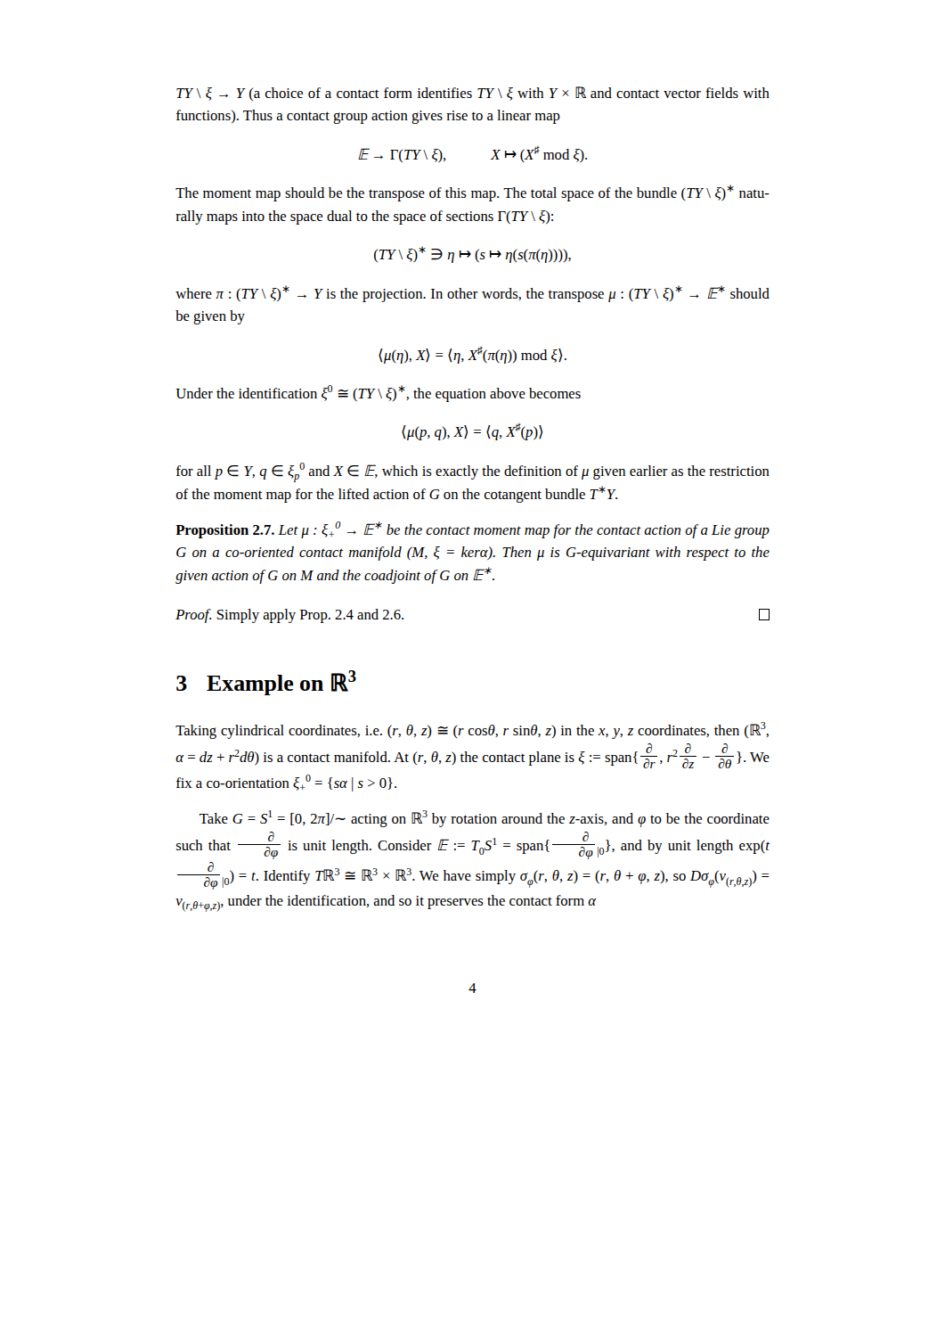TY \ ξ → Y (a choice of a contact form identifies TY \ ξ with Y × ℝ and contact vector fields with functions). Thus a contact group action gives rise to a linear map
𝔼 → Γ(TY \ ξ),   X ↦ (X♯ mod ξ).
The moment map should be the transpose of this map. The total space of the bundle (TY \ ξ)∗ naturally maps into the space dual to the space of sections Γ(TY \ ξ):
(TY \ ξ)∗ ∋ η ↦ (s ↦ η(s(π(η)))),
where π : (TY \ ξ)∗ → Y is the projection. In other words, the transpose μ : (TY \ ξ)∗ → 𝔼∗ should be given by
⟨μ(η), X⟩ = ⟨η, X♯(π(η)) mod ξ⟩.
Under the identification ξ0 ≅ (TY \ ξ)∗, the equation above becomes
⟨μ(p, q), X⟩ = ⟨q, X♯(p)⟩
for all p ∈ Y, q ∈ ξp0 and X ∈ 𝔼, which is exactly the definition of μ given earlier as the restriction of the moment map for the lifted action of G on the cotangent bundle T∗Y.
Proposition 2.7. Let μ : ξ+0 → 𝔼∗ be the contact moment map for the contact action of a Lie group G on a co-oriented contact manifold (M, ξ = kerα). Then μ is G-equivariant with respect to the given action of G on M and the coadjoint of G on 𝔼∗.
Proof. Simply apply Prop. 2.4 and 2.6.
3 Example on ℝ3
Taking cylindrical coordinates, i.e. (r, θ, z) ≅ (r cos θ, r sin θ, z) in the x, y, z coordinates, then (ℝ3, α = dz + r2dθ) is a contact manifold. At (r, θ, z) the contact plane is ξ := span{∂∂r, r2∂∂z − ∂∂θ}. We fix a co-orientation ξ+0 = {sα | s > 0}.
Take G = S1 = [0, 2π]/∼ acting on ℝ3 by rotation around the z-axis, and φ to be the coordinate such that ∂∂φ is unit length. Consider 𝔼 := T0S1 = span{∂∂φ|0}, and by unit length exp(t∂∂φ|0) = t. Identify Tℝ3 ≅ ℝ3 × ℝ3. We have simply σφ(r, θ, z) = (r, θ + φ, z), so Dσφ(v(r,θ,z)) = v(r,θ+φ,z), under the identification, and so it preserves the contact form α
4